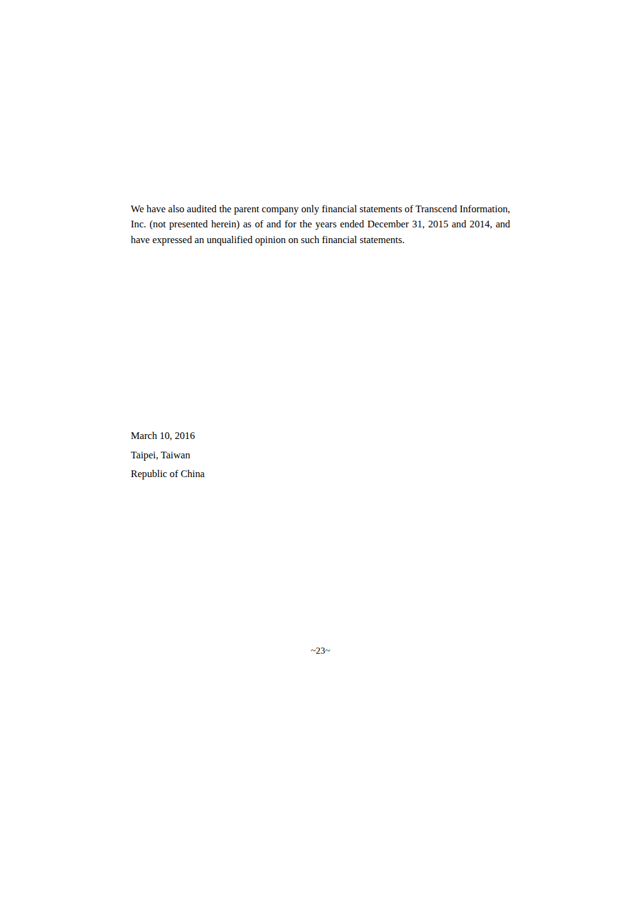We have also audited the parent company only financial statements of Transcend Information, Inc. (not presented herein) as of and for the years ended December 31, 2015 and 2014, and have expressed an unqualified opinion on such financial statements.
March 10, 2016
Taipei, Taiwan
Republic of China
~23~